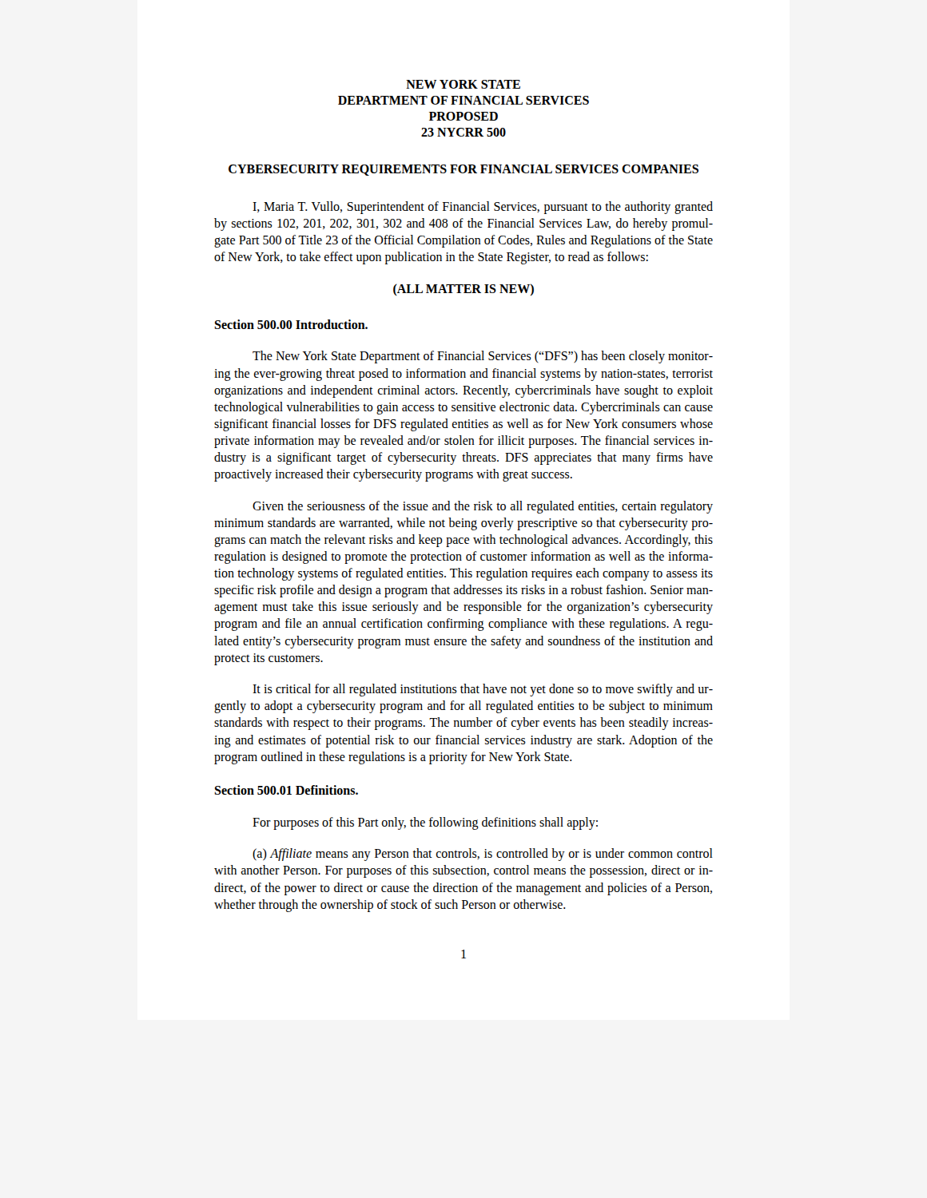New York State
Department of Financial Services
Proposed
23 NYCRR 500
Cybersecurity Requirements for Financial Services Companies
I, Maria T. Vullo, Superintendent of Financial Services, pursuant to the authority granted by sections 102, 201, 202, 301, 302 and 408 of the Financial Services Law, do hereby promulgate Part 500 of Title 23 of the Official Compilation of Codes, Rules and Regulations of the State of New York, to take effect upon publication in the State Register, to read as follows:
(ALL MATTER IS NEW)
Section 500.00 Introduction.
The New York State Department of Financial Services (“DFS”) has been closely monitoring the ever-growing threat posed to information and financial systems by nation-states, terrorist organizations and independent criminal actors. Recently, cybercriminals have sought to exploit technological vulnerabilities to gain access to sensitive electronic data. Cybercriminals can cause significant financial losses for DFS regulated entities as well as for New York consumers whose private information may be revealed and/or stolen for illicit purposes. The financial services industry is a significant target of cybersecurity threats. DFS appreciates that many firms have proactively increased their cybersecurity programs with great success.
Given the seriousness of the issue and the risk to all regulated entities, certain regulatory minimum standards are warranted, while not being overly prescriptive so that cybersecurity programs can match the relevant risks and keep pace with technological advances. Accordingly, this regulation is designed to promote the protection of customer information as well as the information technology systems of regulated entities. This regulation requires each company to assess its specific risk profile and design a program that addresses its risks in a robust fashion. Senior management must take this issue seriously and be responsible for the organization’s cybersecurity program and file an annual certification confirming compliance with these regulations. A regulated entity’s cybersecurity program must ensure the safety and soundness of the institution and protect its customers.
It is critical for all regulated institutions that have not yet done so to move swiftly and urgently to adopt a cybersecurity program and for all regulated entities to be subject to minimum standards with respect to their programs. The number of cyber events has been steadily increasing and estimates of potential risk to our financial services industry are stark. Adoption of the program outlined in these regulations is a priority for New York State.
Section 500.01 Definitions.
For purposes of this Part only, the following definitions shall apply:
(a) Affiliate means any Person that controls, is controlled by or is under common control with another Person. For purposes of this subsection, control means the possession, direct or indirect, of the power to direct or cause the direction of the management and policies of a Person, whether through the ownership of stock of such Person or otherwise.
1